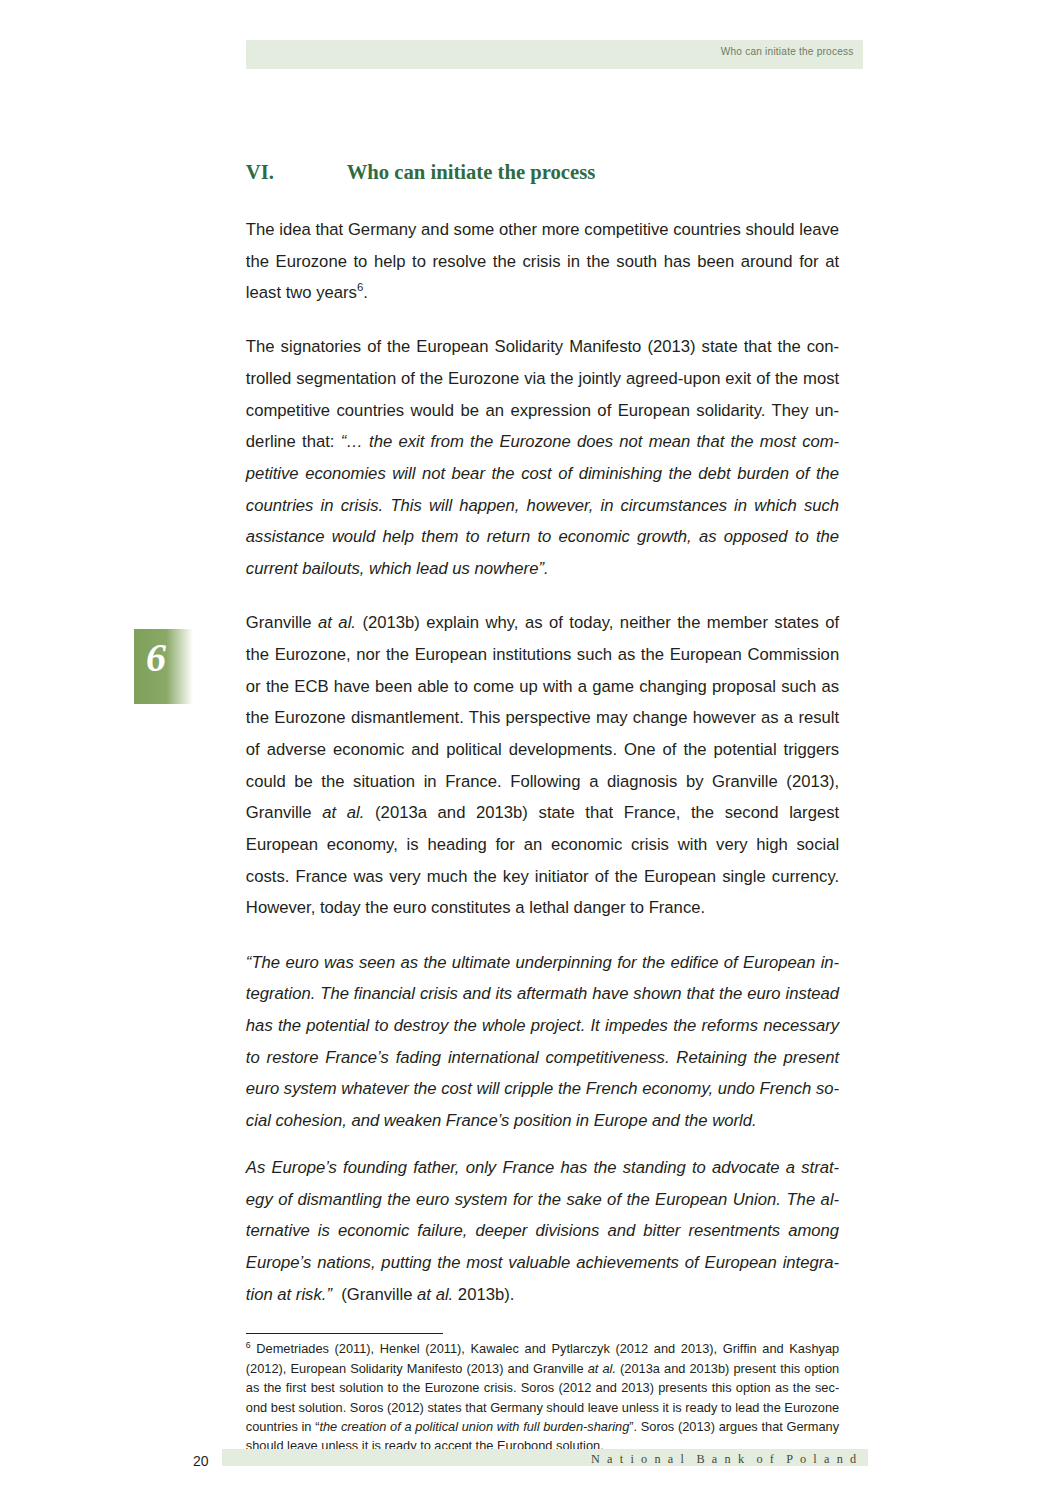Who can initiate the process
6
VI. Who can initiate the process
The idea that Germany and some other more competitive countries should leave the Eurozone to help to resolve the crisis in the south has been around for at least two years6.
The signatories of the European Solidarity Manifesto (2013) state that the controlled segmentation of the Eurozone via the jointly agreed-upon exit of the most competitive countries would be an expression of European solidarity. They underline that: “… the exit from the Eurozone does not mean that the most competitive economies will not bear the cost of diminishing the debt burden of the countries in crisis. This will happen, however, in circumstances in which such assistance would help them to return to economic growth, as opposed to the current bailouts, which lead us nowhere”.
Granville at al. (2013b) explain why, as of today, neither the member states of the Eurozone, nor the European institutions such as the European Commission or the ECB have been able to come up with a game changing proposal such as the Eurozone dismantlement. This perspective may change however as a result of adverse economic and political developments. One of the potential triggers could be the situation in France. Following a diagnosis by Granville (2013), Granville at al. (2013a and 2013b) state that France, the second largest European economy, is heading for an economic crisis with very high social costs. France was very much the key initiator of the European single currency. However, today the euro constitutes a lethal danger to France.
“The euro was seen as the ultimate underpinning for the edifice of European integration. The financial crisis and its aftermath have shown that the euro instead has the potential to destroy the whole project. It impedes the reforms necessary to restore France’s fading international competitiveness. Retaining the present euro system whatever the cost will cripple the French economy, undo French social cohesion, and weaken France’s position in Europe and the world.
As Europe’s founding father, only France has the standing to advocate a strategy of dismantling the euro system for the sake of the European Union. The alternative is economic failure, deeper divisions and bitter resentments among Europe’s nations, putting the most valuable achievements of European integration at risk.” (Granville at al. 2013b).
6 Demetriades (2011), Henkel (2011), Kawalec and Pytlarczyk (2012 and 2013), Griffin and Kashyap (2012), European Solidarity Manifesto (2013) and Granville at al. (2013a and 2013b) present this option as the first best solution to the Eurozone crisis. Soros (2012 and 2013) presents this option as the second best solution. Soros (2012) states that Germany should leave unless it is ready to lead the Eurozone countries in “the creation of a political union with full burden-sharing”. Soros (2013) argues that Germany should leave unless it is ready to accept the Eurobond solution.
20
N a t i o n a l B a n k o f P o l a n d